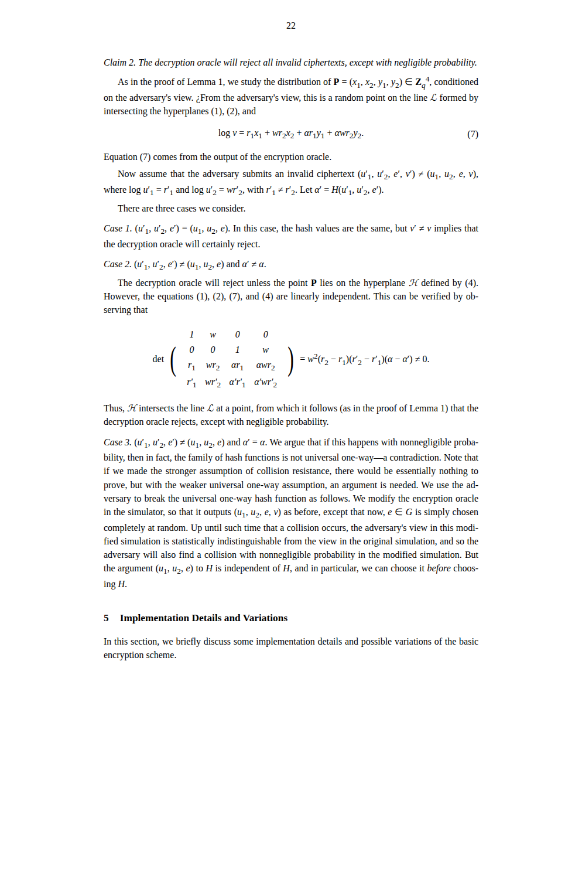22
Claim 2. The decryption oracle will reject all invalid ciphertexts, except with negligible probability.
As in the proof of Lemma 1, we study the distribution of P = (x1, x2, y1, y2) ∈ Zq4, conditioned on the adversary's view. ¿From the adversary's view, this is a random point on the line ℒ formed by intersecting the hyperplanes (1), (2), and
log v = r1x1 + wr2x2 + αr1y1 + αwr2y2. (7)
Equation (7) comes from the output of the encryption oracle.
Now assume that the adversary submits an invalid ciphertext (u′1, u′2, e′, v′) ≠ (u1, u2, e, v), where log u′1 = r′1 and log u′2 = wr′2, with r′1 ≠ r′2. Let α′ = H(u′1, u′2, e′).
There are three cases we consider.
Case 1. (u′1, u′2, e′) = (u1, u2, e). In this case, the hash values are the same, but v′ ≠ v implies that the decryption oracle will certainly reject.
Case 2. (u′1, u′2, e′) ≠ (u1, u2, e) and α′ ≠ α.
The decryption oracle will reject unless the point P lies on the hyperplane ℋ defined by (4). However, the equations (1), (2), (7), and (4) are linearly independent. This can be verified by observing that
det (
| 1 | w | 0 | 0 |
| 0 | 0 | 1 | w |
| r 1 | wr 2 | αr 1 | αwr 2 |
| r′ 1 | wr′ 2 | α′r′ 1 | α′wr′ 2 |
) = w2(r2 − r1)(r′2 − r′1)(α − α′) ≠ 0.
Thus, ℋ intersects the line ℒ at a point, from which it follows (as in the proof of Lemma 1) that the decryption oracle rejects, except with negligible probability.
Case 3. (u′1, u′2, e′) ≠ (u1, u2, e) and α′ = α. We argue that if this happens with nonnegligible probability, then in fact, the family of hash functions is not universal one-way—a contradiction. Note that if we made the stronger assumption of collision resistance, there would be essentially nothing to prove, but with the weaker universal one-way assumption, an argument is needed. We use the adversary to break the universal one-way hash function as follows. We modify the encryption oracle in the simulator, so that it outputs (u1, u2, e, v) as before, except that now, e ∈ G is simply chosen completely at random. Up until such time that a collision occurs, the adversary's view in this modified simulation is statistically indistinguishable from the view in the original simulation, and so the adversary will also find a collision with nonnegligible probability in the modified simulation. But the argument (u1, u2, e) to H is independent of H, and in particular, we can choose it before choosing H.
5 Implementation Details and Variations
In this section, we briefly discuss some implementation details and possible variations of the basic encryption scheme.